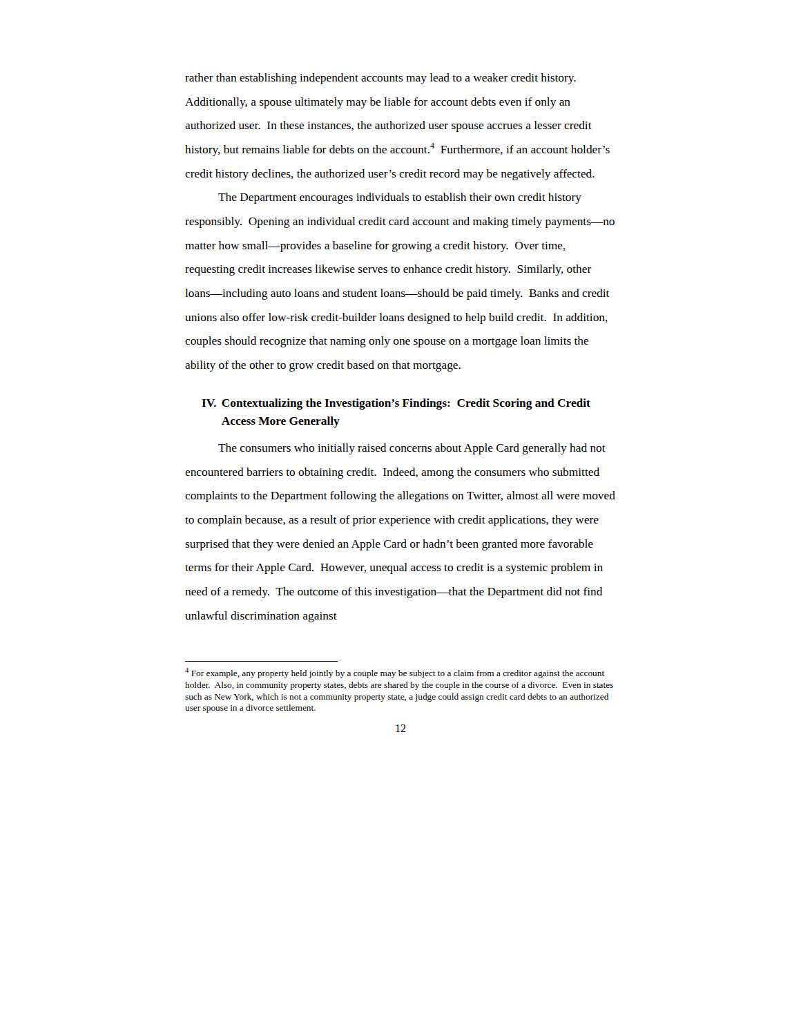rather than establishing independent accounts may lead to a weaker credit history. Additionally, a spouse ultimately may be liable for account debts even if only an authorized user. In these instances, the authorized user spouse accrues a lesser credit history, but remains liable for debts on the account.4 Furthermore, if an account holder’s credit history declines, the authorized user’s credit record may be negatively affected.
The Department encourages individuals to establish their own credit history responsibly. Opening an individual credit card account and making timely payments—no matter how small—provides a baseline for growing a credit history. Over time, requesting credit increases likewise serves to enhance credit history. Similarly, other loans—including auto loans and student loans—should be paid timely. Banks and credit unions also offer low-risk credit-builder loans designed to help build credit. In addition, couples should recognize that naming only one spouse on a mortgage loan limits the ability of the other to grow credit based on that mortgage.
IV.
Contextualizing the Investigation’s Findings: Credit Scoring and Credit Access More Generally
The consumers who initially raised concerns about Apple Card generally had not encountered barriers to obtaining credit. Indeed, among the consumers who submitted complaints to the Department following the allegations on Twitter, almost all were moved to complain because, as a result of prior experience with credit applications, they were surprised that they were denied an Apple Card or hadn’t been granted more favorable terms for their Apple Card. However, unequal access to credit is a systemic problem in need of a remedy. The outcome of this investigation—that the Department did not find unlawful discrimination against
4 For example, any property held jointly by a couple may be subject to a claim from a creditor against the account holder. Also, in community property states, debts are shared by the couple in the course of a divorce. Even in states such as New York, which is not a community property state, a judge could assign credit card debts to an authorized user spouse in a divorce settlement.
12